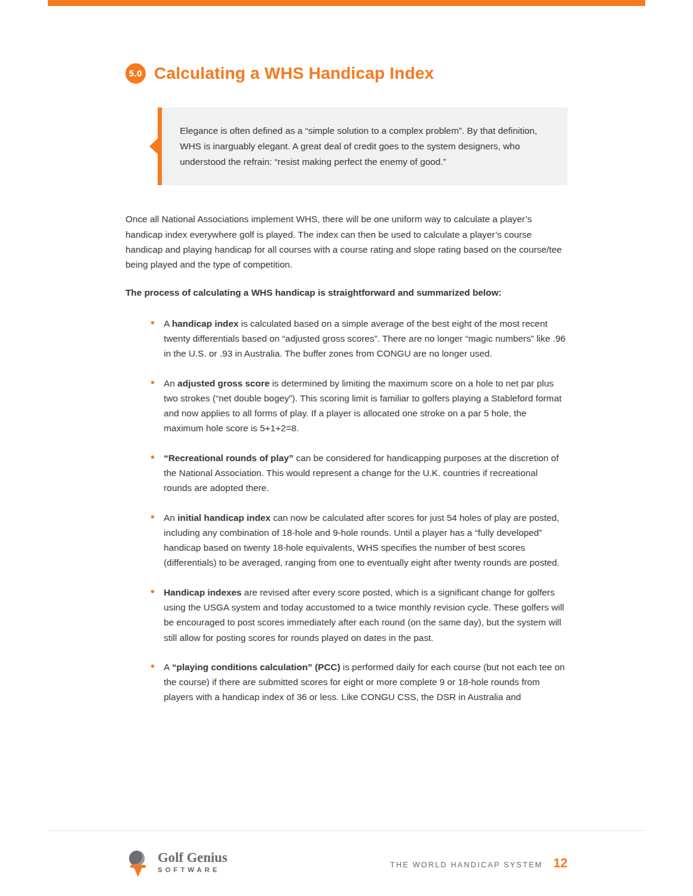5.0
Calculating a WHS Handicap Index
Elegance is often defined as a “simple solution to a complex problem”. By that definition, WHS is inarguably elegant. A great deal of credit goes to the system designers, who understood the refrain: “resist making perfect the enemy of good.”
Once all National Associations implement WHS, there will be one uniform way to calculate a player’s handicap index everywhere golf is played. The index can then be used to calculate a player’s course handicap and playing handicap for all courses with a course rating and slope rating based on the course/tee being played and the type of competition.
The process of calculating a WHS handicap is straightforward and summarized below:
A handicap index is calculated based on a simple average of the best eight of the most recent twenty differentials based on “adjusted gross scores”. There are no longer “magic numbers” like .96 in the U.S. or .93 in Australia. The buffer zones from CONGU are no longer used.
An adjusted gross score is determined by limiting the maximum score on a hole to net par plus two strokes (“net double bogey”). This scoring limit is familiar to golfers playing a Stableford format and now applies to all forms of play. If a player is allocated one stroke on a par 5 hole, the maximum hole score is 5+1+2=8.
“Recreational rounds of play” can be considered for handicapping purposes at the discretion of the National Association. This would represent a change for the U.K. countries if recreational rounds are adopted there.
An initial handicap index can now be calculated after scores for just 54 holes of play are posted, including any combination of 18-hole and 9-hole rounds. Until a player has a “fully developed” handicap based on twenty 18-hole equivalents, WHS specifies the number of best scores (differentials) to be averaged, ranging from one to eventually eight after twenty rounds are posted.
Handicap indexes are revised after every score posted, which is a significant change for golfers using the USGA system and today accustomed to a twice monthly revision cycle. These golfers will be encouraged to post scores immediately after each round (on the same day), but the system will still allow for posting scores for rounds played on dates in the past.
A “playing conditions calculation” (PCC) is performed daily for each course (but not each tee on the course) if there are submitted scores for eight or more complete 9 or 18-hole rounds from players with a handicap index of 36 or less. Like CONGU CSS, the DSR in Australia and
Golf Genius
SOFTWARE
The World Handicap System
12